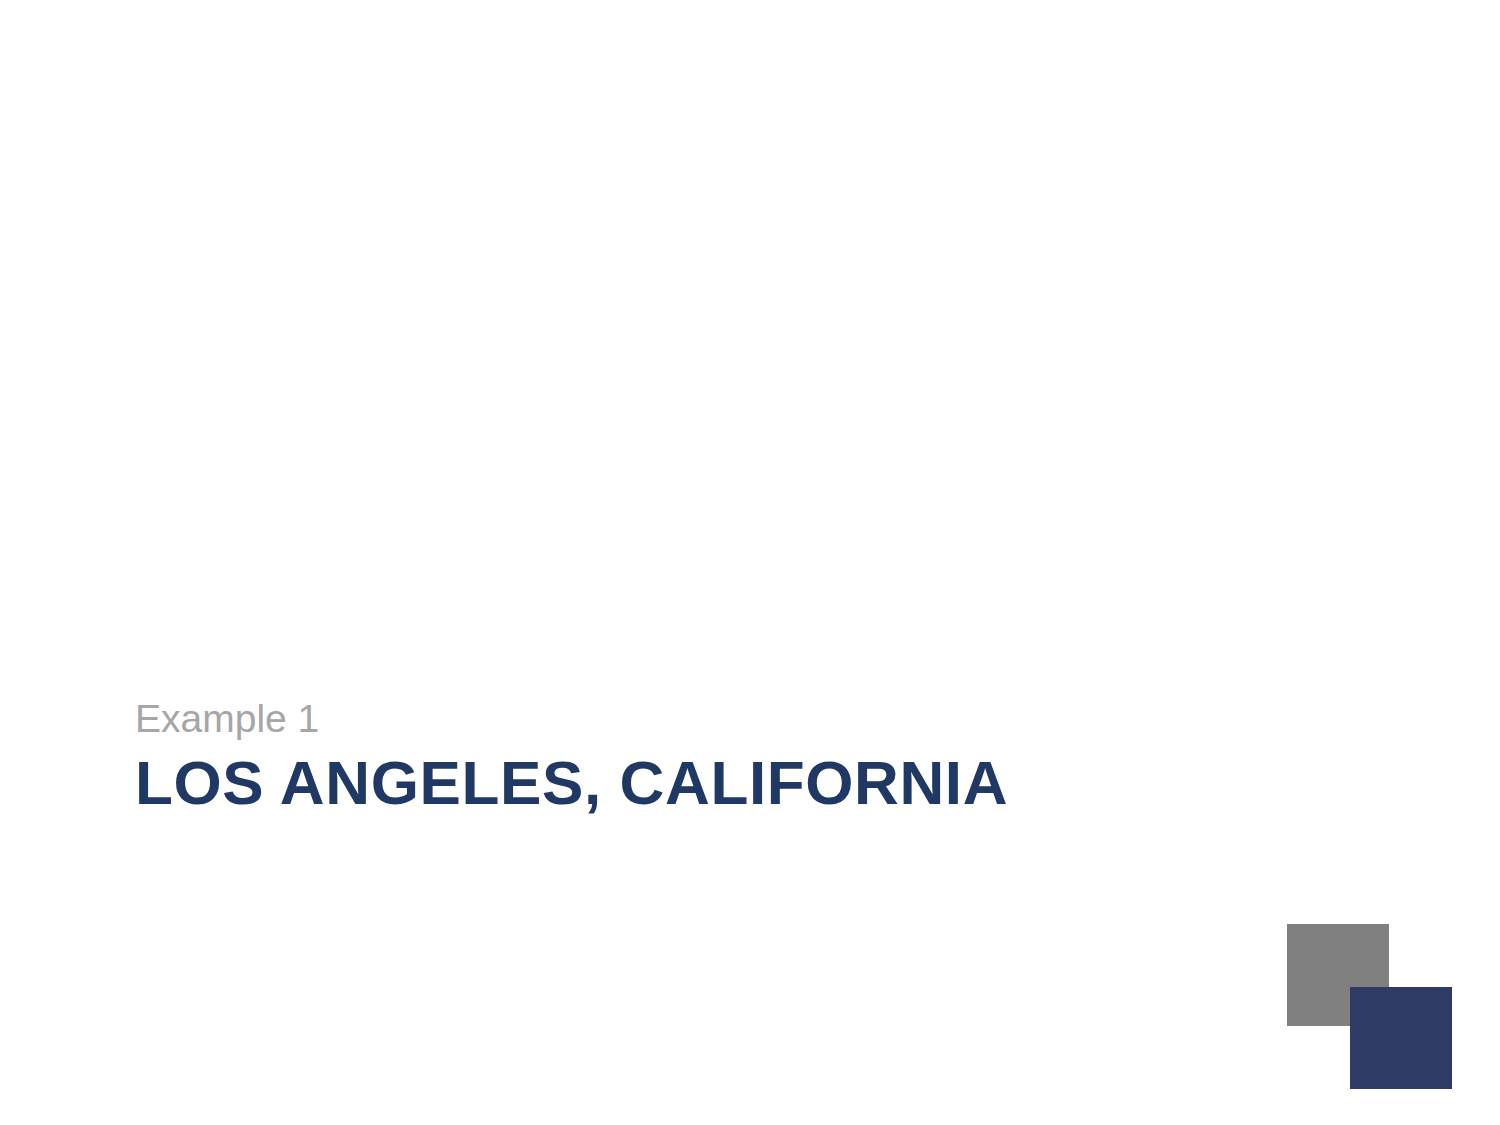Example 1
Los Angeles, California